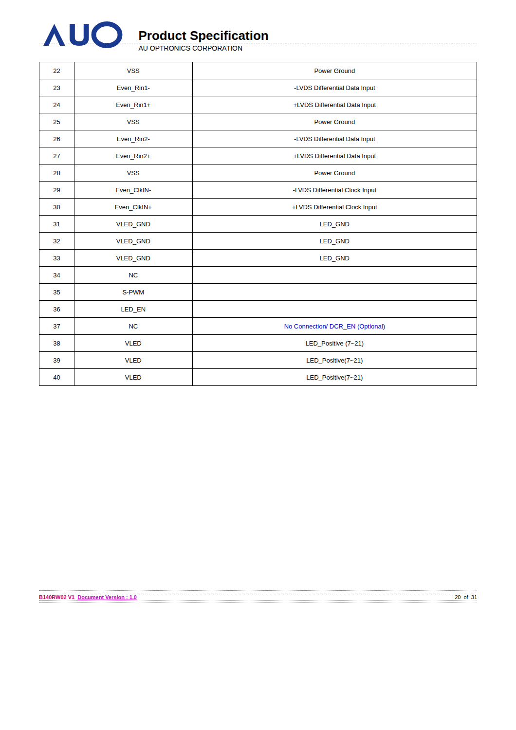Product Specification
AU OPTRONICS CORPORATION
| 22 | VSS | Power Ground |
| 23 | Even_Rin1- | -LVDS Differential Data Input |
| 24 | Even_Rin1+ | +LVDS Differential Data Input |
| 25 | VSS | Power Ground |
| 26 | Even_Rin2- | -LVDS Differential Data Input |
| 27 | Even_Rin2+ | +LVDS Differential Data Input |
| 28 | VSS | Power Ground |
| 29 | Even_ClkIN- | -LVDS Differential Clock Input |
| 30 | Even_ClkIN+ | +LVDS Differential Clock Input |
| 31 | VLED_GND | LED_GND |
| 32 | VLED_GND | LED_GND |
| 33 | VLED_GND | LED_GND |
| 34 | NC | |
| 35 | S-PWM | |
| 36 | LED_EN | |
| 37 | NC | No Connection/ DCR_EN (Optional) |
| 38 | VLED | LED_Positive (7~21) |
| 39 | VLED | LED_Positive(7~21) |
| 40 | VLED | LED_Positive(7~21) |
B140RW02 V1 Document Version : 1.0
20 of 31